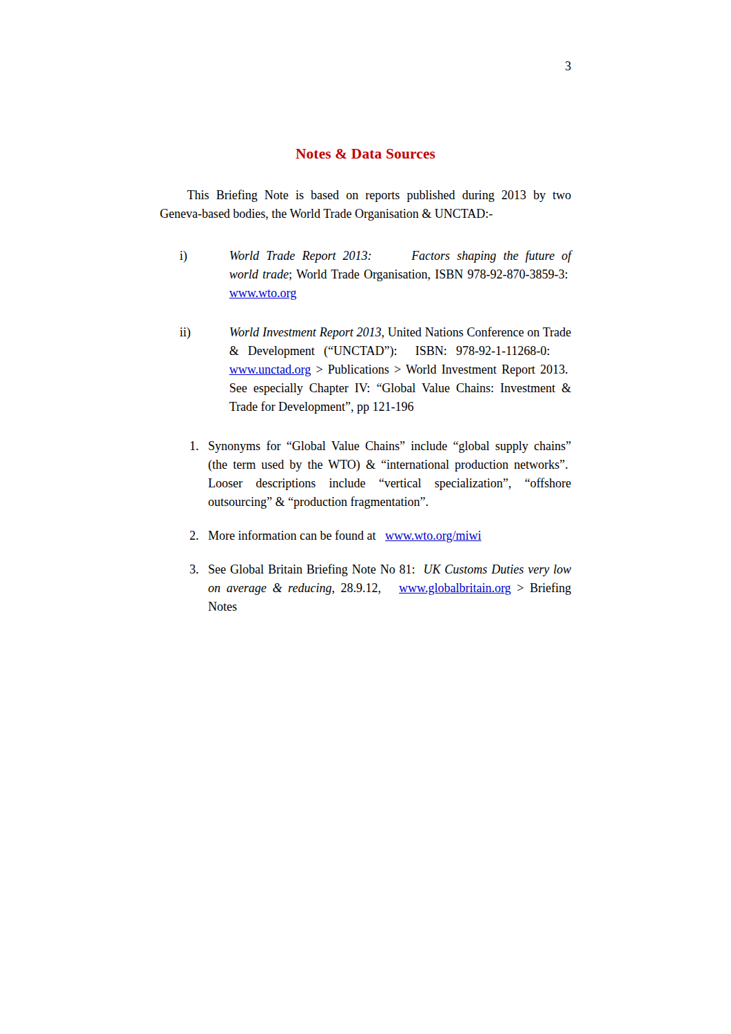3
Notes & Data Sources
This Briefing Note is based on reports published during 2013 by two Geneva-based bodies, the World Trade Organisation & UNCTAD:-
i) World Trade Report 2013: Factors shaping the future of world trade; World Trade Organisation, ISBN 978-92-870-3859-3: www.wto.org
ii) World Investment Report 2013, United Nations Conference on Trade & Development (“UNCTAD”): ISBN: 978-92-1-11268-0: www.unctad.org > Publications > World Investment Report 2013. See especially Chapter IV: “Global Value Chains: Investment & Trade for Development”, pp 121-196
Synonyms for “Global Value Chains” include “global supply chains” (the term used by the WTO) & “international production networks”. Looser descriptions include “vertical specialization”, “offshore outsourcing” & “production fragmentation”.
More information can be found at www.wto.org/miwi
See Global Britain Briefing Note No 81: UK Customs Duties very low on average & reducing, 28.9.12, www.globalbritain.org > Briefing Notes